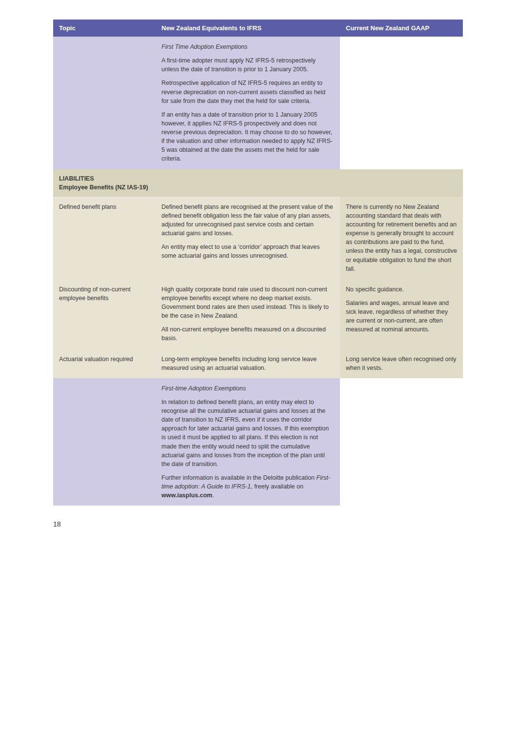| Topic | New Zealand Equivalents to IFRS | Current New Zealand GAAP |
| --- | --- | --- |
| | First Time Adoption Exemptions A first-time adopter must apply NZ IFRS-5 retrospectively unless the date of transition is prior to 1 January 2005. Retrospective application of NZ IFRS-5 requires an entity to reverse depreciation on non-current assets classified as held for sale from the date they met the held for sale criteria. If an entity has a date of transition prior to 1 January 2005 however, it applies NZ IFRS-5 prospectively and does not reverse previous depreciation. It may choose to do so however, if the valuation and other information needed to apply NZ IFRS-5 was obtained at the date the assets met the held for sale criteria. | |
| LIABILITIES Employee Benefits (NZ IAS-19) |
| Defined benefit plans | Defined benefit plans are recognised at the present value of the defined benefit obligation less the fair value of any plan assets, adjusted for unrecognised past service costs and certain actuarial gains and losses. An entity may elect to use a ‘corridor’ approach that leaves some actuarial gains and losses unrecognised. | There is currently no New Zealand accounting standard that deals with accounting for retirement benefits and an expense is generally brought to account as contributions are paid to the fund, unless the entity has a legal, constructive or equitable obligation to fund the short fall. |
| Discounting of non-current employee benefits | High quality corporate bond rate used to discount non-current employee benefits except where no deep market exists. Government bond rates are then used instead. This is likely to be the case in New Zealand. All non-current employee benefits measured on a discounted basis. | No specific guidance. Salaries and wages, annual leave and sick leave, regardless of whether they are current or non-current, are often measured at nominal amounts. |
| Actuarial valuation required | Long-term employee benefits including long service leave measured using an actuarial valuation. | Long service leave often recognised only when it vests. |
| | First-time Adoption Exemptions In relation to defined benefit plans, an entity may elect to recognise all the cumulative actuarial gains and losses at the date of transition to NZ IFRS, even if it uses the corridor approach for later actuarial gains and losses. If this exemption is used it must be applied to all plans. If this election is not made then the entity would need to split the cumulative actuarial gains and losses from the inception of the plan until the date of transition. Further information is available in the Deloitte publication First-time adoption: A Guide to IFRS-1 , freely available on www.iasplus.com . | |
18